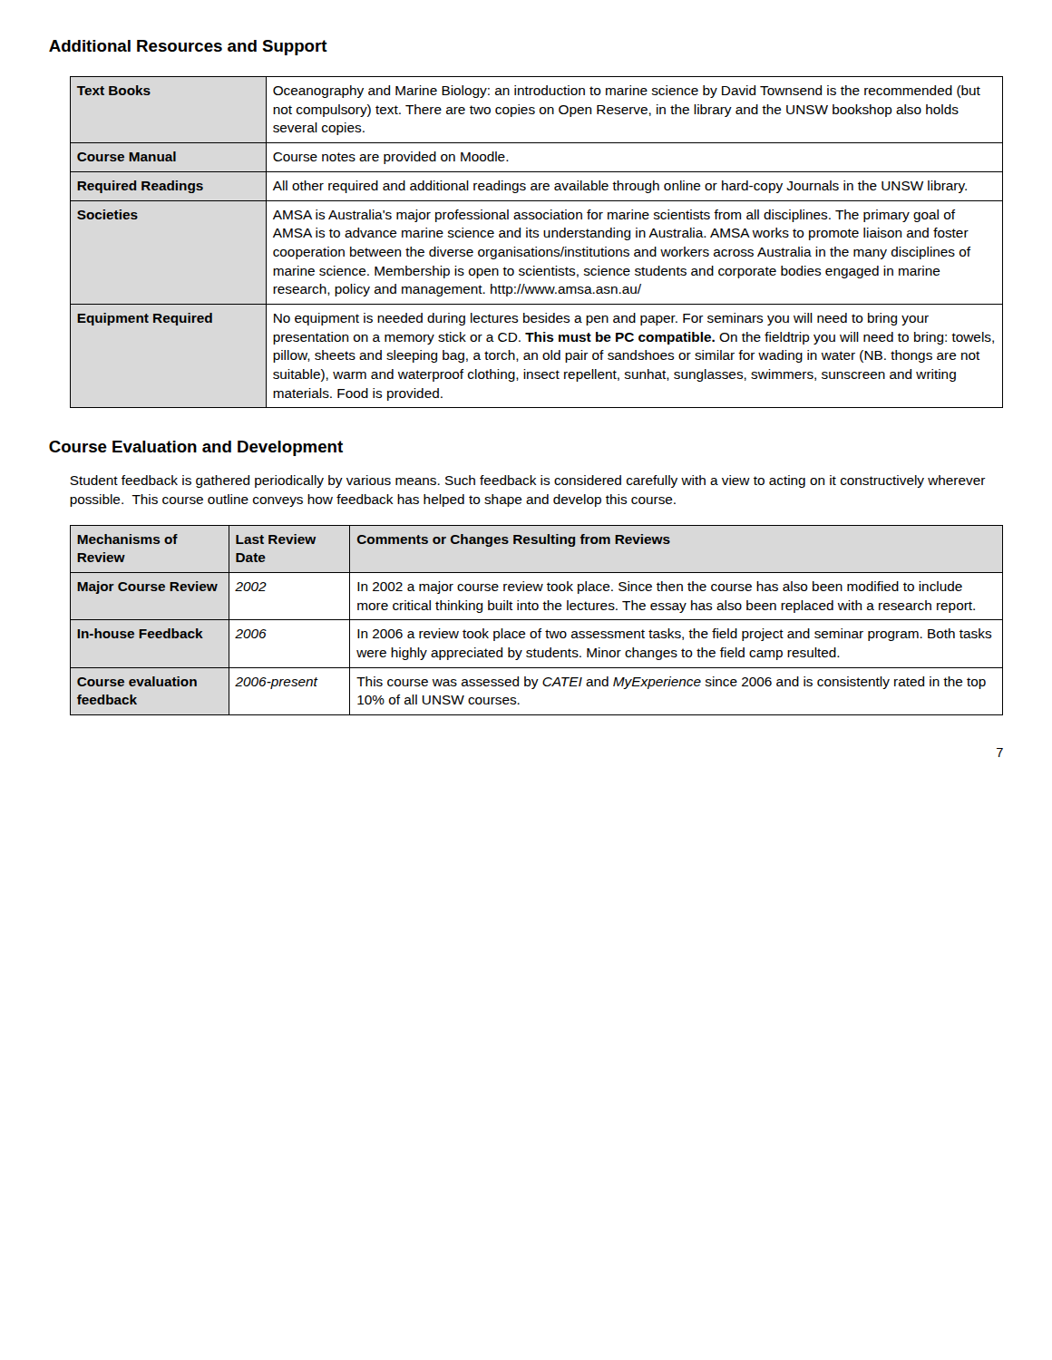Additional Resources and Support
| Text Books | Oceanography and Marine Biology: an introduction to marine science by David Townsend is the recommended (but not compulsory) text. There are two copies on Open Reserve, in the library and the UNSW bookshop also holds several copies. |
| Course Manual | Course notes are provided on Moodle. |
| Required Readings | All other required and additional readings are available through online or hard-copy Journals in the UNSW library. |
| Societies | AMSA is Australia's major professional association for marine scientists from all disciplines. The primary goal of AMSA is to advance marine science and its understanding in Australia. AMSA works to promote liaison and foster cooperation between the diverse organisations/institutions and workers across Australia in the many disciplines of marine science. Membership is open to scientists, science students and corporate bodies engaged in marine research, policy and management. http://www.amsa.asn.au/ |
| Equipment Required | No equipment is needed during lectures besides a pen and paper. For seminars you will need to bring your presentation on a memory stick or a CD. This must be PC compatible. On the fieldtrip you will need to bring: towels, pillow, sheets and sleeping bag, a torch, an old pair of sandshoes or similar for wading in water (NB. thongs are not suitable), warm and waterproof clothing, insect repellent, sunhat, sunglasses, swimmers, sunscreen and writing materials. Food is provided. |
Course Evaluation and Development
Student feedback is gathered periodically by various means. Such feedback is considered carefully with a view to acting on it constructively wherever possible. This course outline conveys how feedback has helped to shape and develop this course.
| Mechanisms of Review | Last Review Date | Comments or Changes Resulting from Reviews |
| Major Course Review | 2002 | In 2002 a major course review took place. Since then the course has also been modified to include more critical thinking built into the lectures. The essay has also been replaced with a research report. |
| In-house Feedback | 2006 | In 2006 a review took place of two assessment tasks, the field project and seminar program. Both tasks were highly appreciated by students. Minor changes to the field camp resulted. |
| Course evaluation feedback | 2006-present | This course was assessed by CATEI and MyExperience since 2006 and is consistently rated in the top 10% of all UNSW courses. |
7